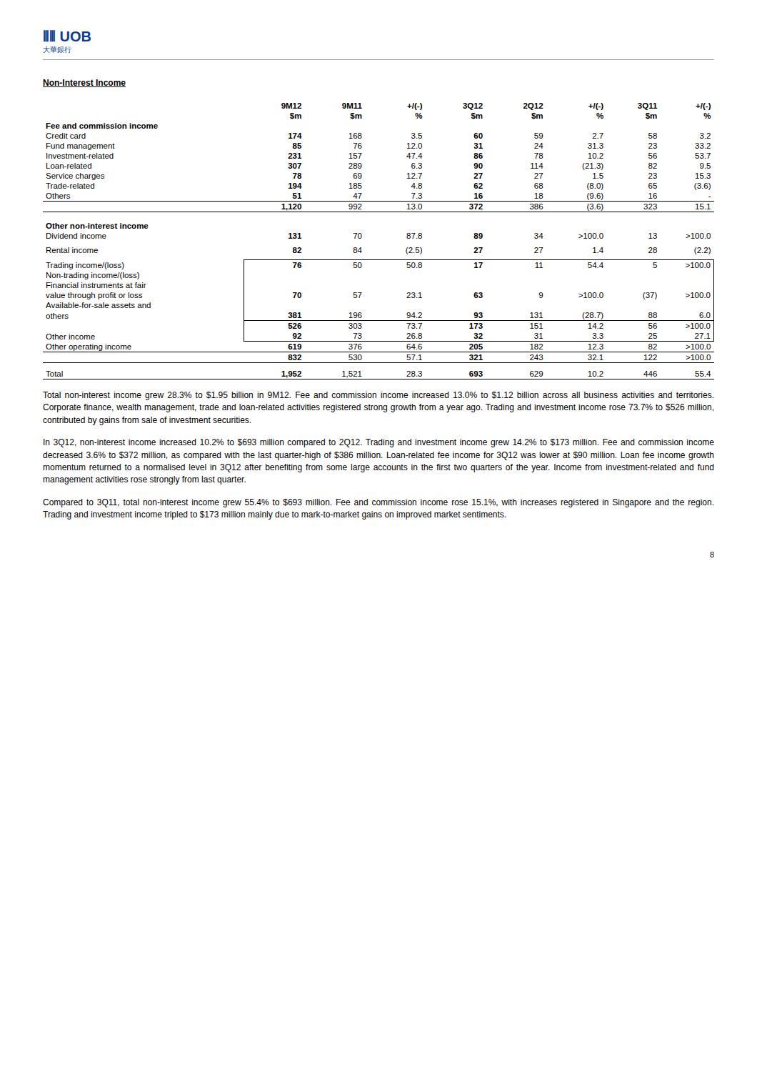⦀⦀ UOB大華銀行
Non-Interest Income
| | 9M12 | 9M11 | +/(-) | 3Q12 | 2Q12 | +/(-) | 3Q11 | +/(-) |
| --- | --- | --- | --- | --- | --- | --- | --- | --- |
| | $m | $m | % | $m | $m | % | $m | % |
| Fee and commission income | |
| Credit card | 174 | 168 | 3.5 | 60 | 59 | 2.7 | 58 | 3.2 |
| Fund management | 85 | 76 | 12.0 | 31 | 24 | 31.3 | 23 | 33.2 |
| Investment-related | 231 | 157 | 47.4 | 86 | 78 | 10.2 | 56 | 53.7 |
| Loan-related | 307 | 289 | 6.3 | 90 | 114 | (21.3) | 82 | 9.5 |
| Service charges | 78 | 69 | 12.7 | 27 | 27 | 1.5 | 23 | 15.3 |
| Trade-related | 194 | 185 | 4.8 | 62 | 68 | (8.0) | 65 | (3.6) |
| Others | 51 | 47 | 7.3 | 16 | 18 | (9.6) | 16 | - |
| | 1,120 | 992 | 13.0 | 372 | 386 | (3.6) | 323 | 15.1 |
| Other non-interest income | |
| Dividend income | 131 | 70 | 87.8 | 89 | 34 | >100.0 | 13 | >100.0 |
| Rental income | 82 | 84 | (2.5) | 27 | 27 | 1.4 | 28 | (2.2) |
| Trading income/(loss) | 76 | 50 | 50.8 | 17 | 11 | 54.4 | 5 | >100.0 |
| Non-trading income/(loss) | | | |
| Financial instruments at fair | | | |
| value through profit or loss | 70 | 57 | 23.1 | 63 | 9 | >100.0 | (37) | >100.0 |
| Available-for-sale assets and | | | |
| others | 381 | 196 | 94.2 | 93 | 131 | (28.7) | 88 | 6.0 |
| | 526 | 303 | 73.7 | 173 | 151 | 14.2 | 56 | >100.0 |
| Other income | 92 | 73 | 26.8 | 32 | 31 | 3.3 | 25 | 27.1 |
| Other operating income | 619 | 376 | 64.6 | 205 | 182 | 12.3 | 82 | >100.0 |
| | 832 | 530 | 57.1 | 321 | 243 | 32.1 | 122 | >100.0 |
| Total | 1,952 | 1,521 | 28.3 | 693 | 629 | 10.2 | 446 | 55.4 |
Total non-interest income grew 28.3% to $1.95 billion in 9M12. Fee and commission income increased 13.0% to $1.12 billion across all business activities and territories. Corporate finance, wealth management, trade and loan-related activities registered strong growth from a year ago. Trading and investment income rose 73.7% to $526 million, contributed by gains from sale of investment securities.
In 3Q12, non-interest income increased 10.2% to $693 million compared to 2Q12. Trading and investment income grew 14.2% to $173 million. Fee and commission income decreased 3.6% to $372 million, as compared with the last quarter-high of $386 million. Loan-related fee income for 3Q12 was lower at $90 million. Loan fee income growth momentum returned to a normalised level in 3Q12 after benefiting from some large accounts in the first two quarters of the year. Income from investment-related and fund management activities rose strongly from last quarter.
Compared to 3Q11, total non-interest income grew 55.4% to $693 million. Fee and commission income rose 15.1%, with increases registered in Singapore and the region. Trading and investment income tripled to $173 million mainly due to mark-to-market gains on improved market sentiments.
8